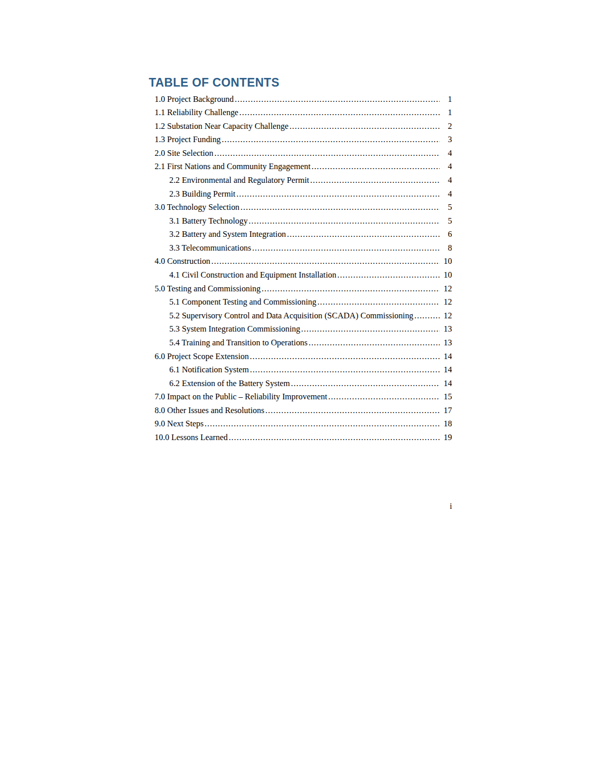TABLE OF CONTENTS
1.0 Project Background .................................................................................................................. 1
1.1 Reliability Challenge .................................................................................................................. 1
1.2 Substation Near Capacity Challenge .................................................................................................................. 2
1.3 Project Funding .................................................................................................................. 3
2.0 Site Selection .................................................................................................................. 4
2.1 First Nations and Community Engagement .................................................................................................................. 4
2.2 Environmental and Regulatory Permit .................................................................................................................. 4
2.3 Building Permit .................................................................................................................. 4
3.0 Technology Selection .................................................................................................................. 5
3.1 Battery Technology .................................................................................................................. 5
3.2 Battery and System Integration .................................................................................................................. 6
3.3 Telecommunications .................................................................................................................. 8
4.0 Construction .................................................................................................................. 10
4.1 Civil Construction and Equipment Installation .................................................................................................................. 10
5.0 Testing and Commissioning .................................................................................................................. 12
5.1 Component Testing and Commissioning .................................................................................................................. 12
5.2 Supervisory Control and Data Acquisition (SCADA) Commissioning .................................................................................................................. 12
5.3 System Integration Commissioning .................................................................................................................. 13
5.4 Training and Transition to Operations .................................................................................................................. 13
6.0 Project Scope Extension .................................................................................................................. 14
6.1 Notification System .................................................................................................................. 14
6.2 Extension of the Battery System .................................................................................................................. 14
7.0 Impact on the Public – Reliability Improvement .................................................................................................................. 15
8.0 Other Issues and Resolutions .................................................................................................................. 17
9.0 Next Steps .................................................................................................................. 18
10.0 Lessons Learned .................................................................................................................. 19
i